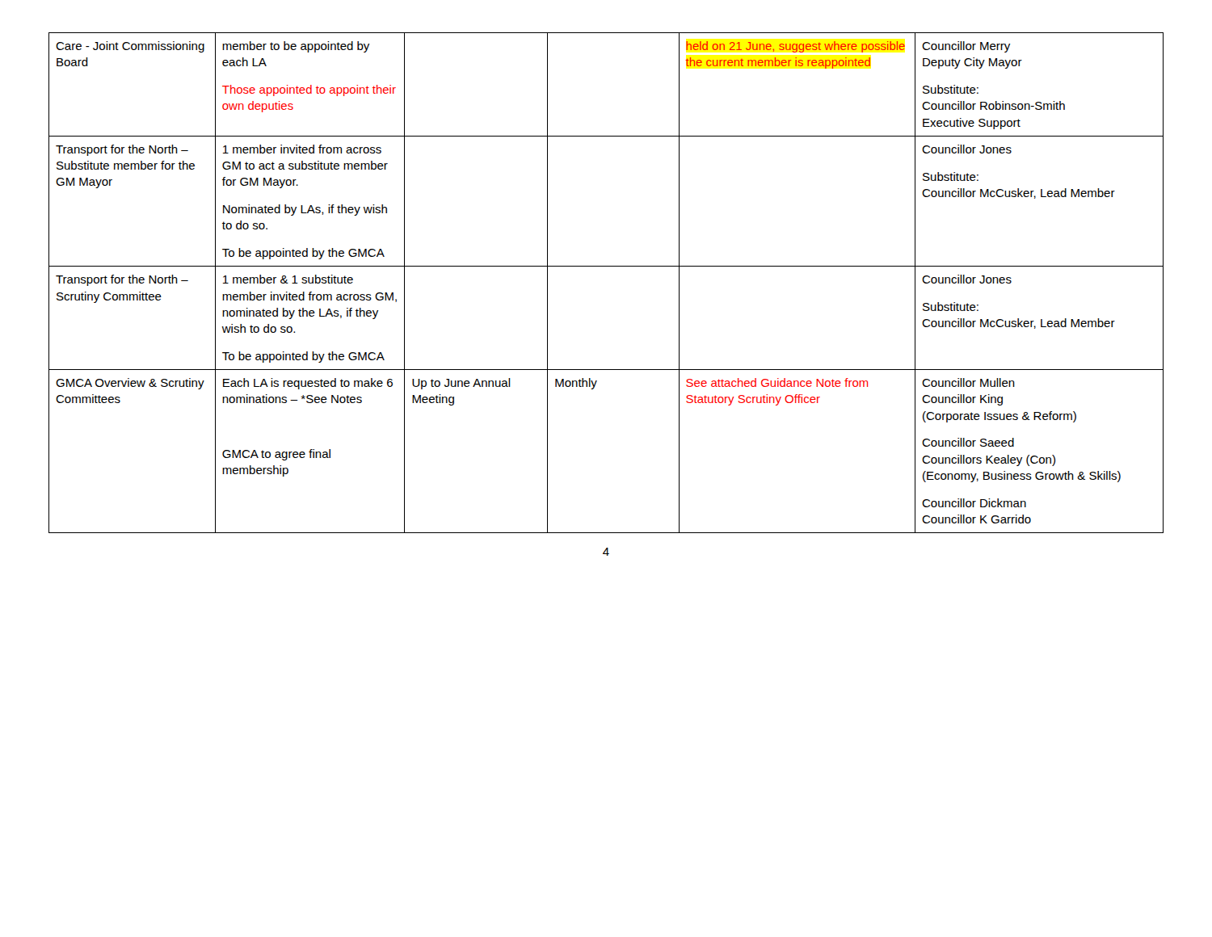| Care - Joint Commissioning Board | member to be appointed by each LA Those appointed to appoint their own deputies | | | held on 21 June, suggest where possible the current member is reappointed | Councillor Merry Deputy City Mayor Substitute: Councillor Robinson-Smith Executive Support |
| Transport for the North – Substitute member for the GM Mayor | 1 member invited from across GM to act a substitute member for GM Mayor. Nominated by LAs, if they wish to do so. To be appointed by the GMCA | | | | Councillor Jones Substitute: Councillor McCusker, Lead Member |
| Transport for the North – Scrutiny Committee | 1 member & 1 substitute member invited from across GM, nominated by the LAs, if they wish to do so. To be appointed by the GMCA | | | | Councillor Jones Substitute: Councillor McCusker, Lead Member |
| GMCA Overview & Scrutiny Committees | Each LA is requested to make 6 nominations – *See Notes GMCA to agree final membership | Up to June Annual Meeting | Monthly | See attached Guidance Note from Statutory Scrutiny Officer | Councillor Mullen Councillor King (Corporate Issues & Reform) Councillor Saeed Councillors Kealey (Con) (Economy, Business Growth & Skills) Councillor Dickman Councillor K Garrido |
4